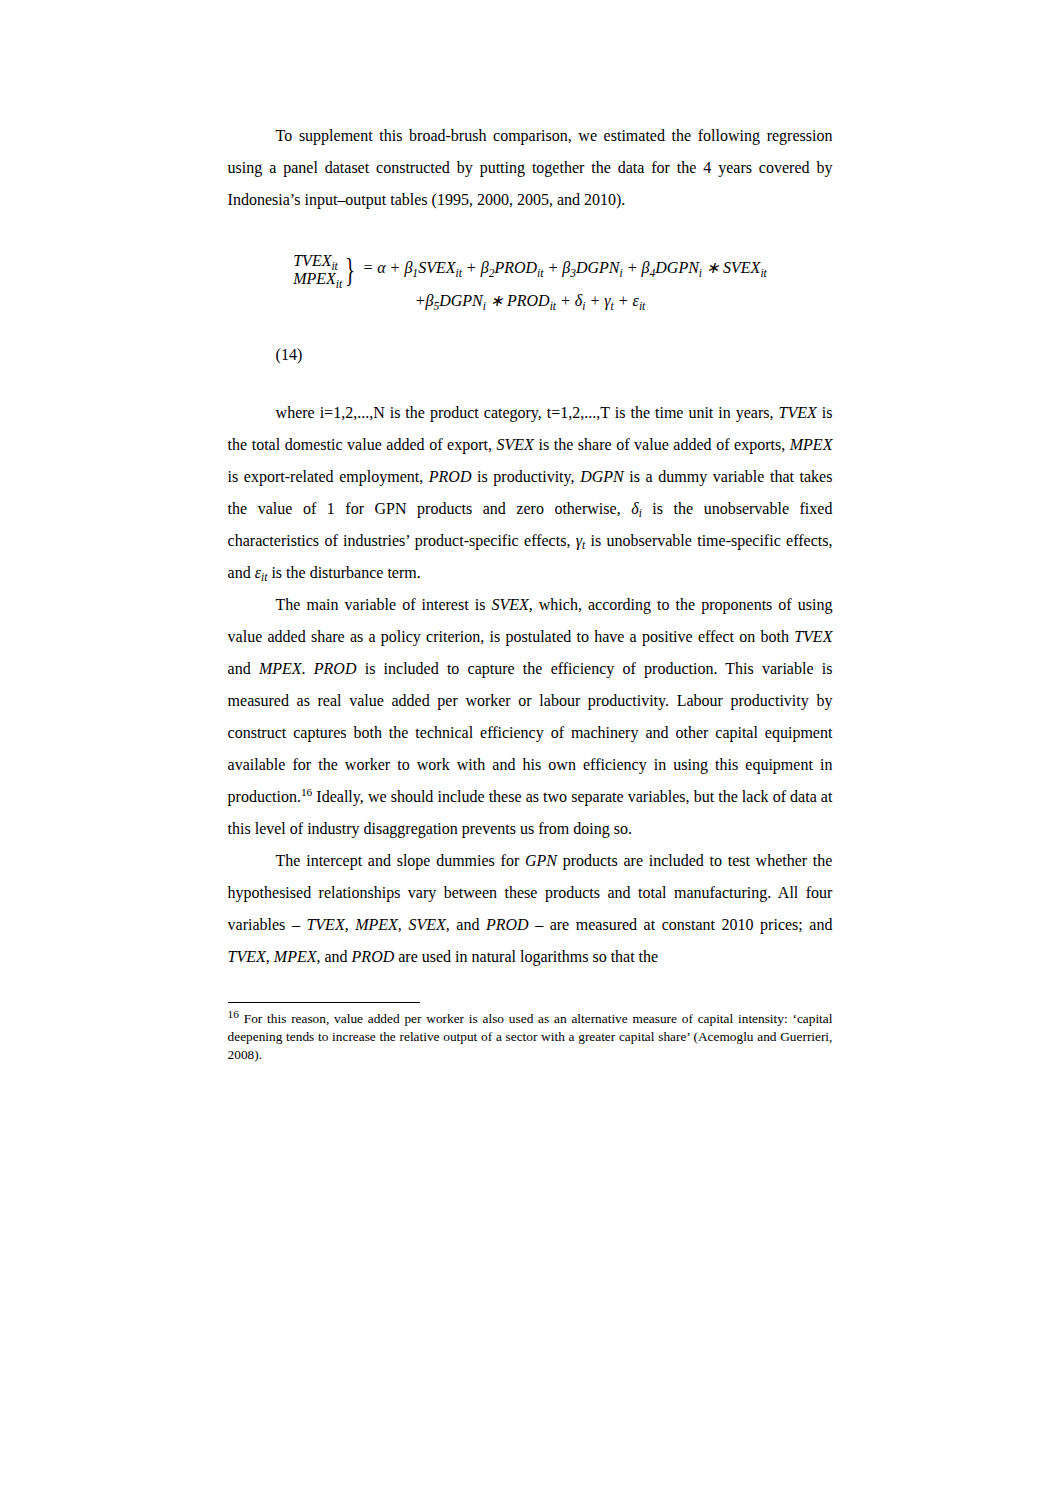To supplement this broad-brush comparison, we estimated the following regression using a panel dataset constructed by putting together the data for the 4 years covered by Indonesia’s input–output tables (1995, 2000, 2005, and 2010).
TVEXit MPEXit} = α + β1SVEXit + β2PRODit + β3DGPNi + β4DGPNi ∗ SVEXit +β5DGPNi ∗ PRODit + δi + γt + εit
(14)
where i=1,2,...,N is the product category, t=1,2,...,T is the time unit in years, TVEX is the total domestic value added of export, SVEX is the share of value added of exports, MPEX is export-related employment, PROD is productivity, DGPN is a dummy variable that takes the value of 1 for GPN products and zero otherwise, δi is the unobservable fixed characteristics of industries’ product-specific effects, γt is unobservable time-specific effects, and εit is the disturbance term.
The main variable of interest is SVEX, which, according to the proponents of using value added share as a policy criterion, is postulated to have a positive effect on both TVEX and MPEX. PROD is included to capture the efficiency of production. This variable is measured as real value added per worker or labour productivity. Labour productivity by construct captures both the technical efficiency of machinery and other capital equipment available for the worker to work with and his own efficiency in using this equipment in production.16 Ideally, we should include these as two separate variables, but the lack of data at this level of industry disaggregation prevents us from doing so.
The intercept and slope dummies for GPN products are included to test whether the hypothesised relationships vary between these products and total manufacturing. All four variables – TVEX, MPEX, SVEX, and PROD – are measured at constant 2010 prices; and TVEX, MPEX, and PROD are used in natural logarithms so that the
16 For this reason, value added per worker is also used as an alternative measure of capital intensity: ‘capital deepening tends to increase the relative output of a sector with a greater capital share’ (Acemoglu and Guerrieri, 2008).